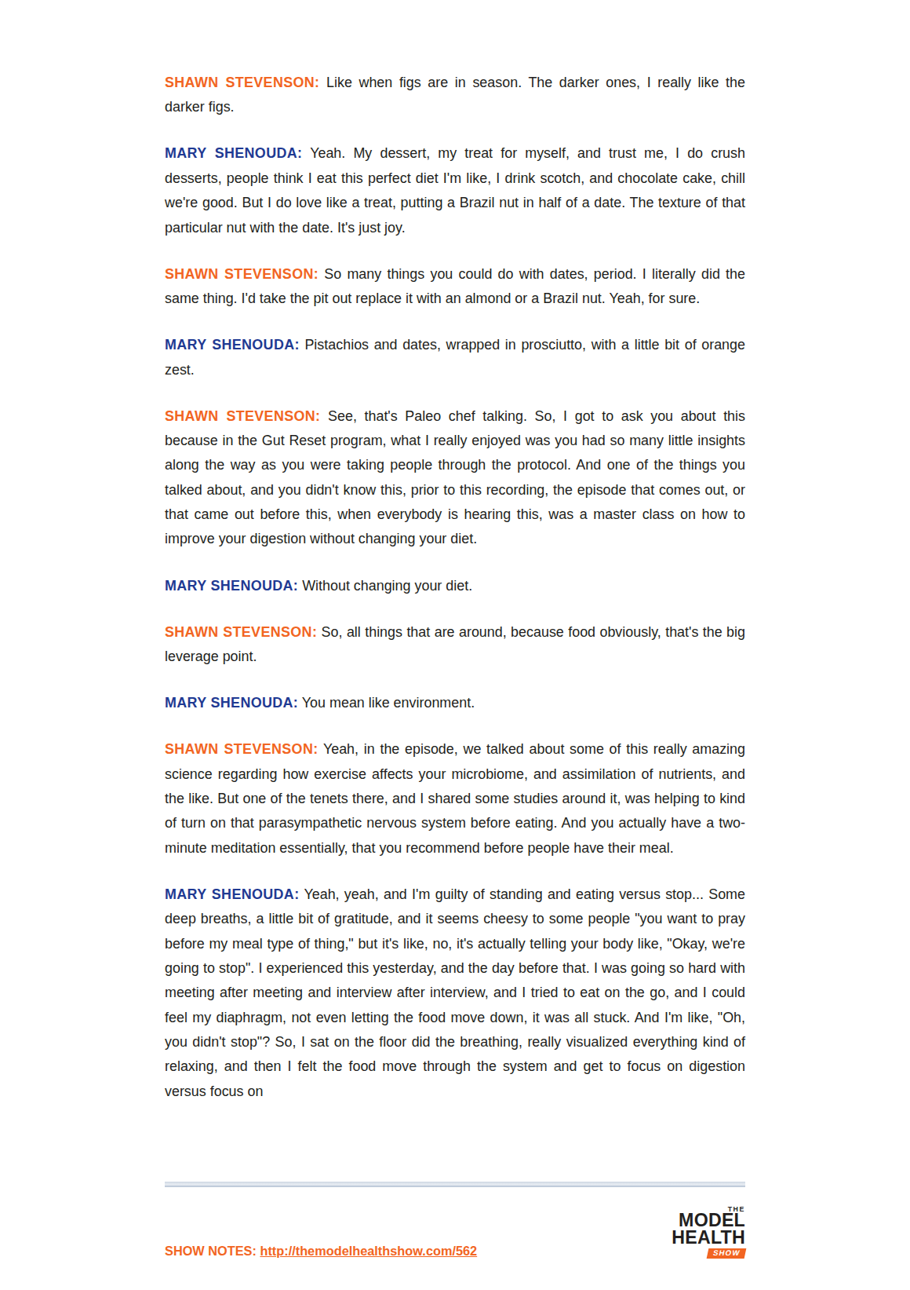SHAWN STEVENSON: Like when figs are in season. The darker ones, I really like the darker figs.
MARY SHENOUDA: Yeah. My dessert, my treat for myself, and trust me, I do crush desserts, people think I eat this perfect diet I'm like, I drink scotch, and chocolate cake, chill we're good. But I do love like a treat, putting a Brazil nut in half of a date. The texture of that particular nut with the date. It's just joy.
SHAWN STEVENSON: So many things you could do with dates, period. I literally did the same thing. I'd take the pit out replace it with an almond or a Brazil nut. Yeah, for sure.
MARY SHENOUDA: Pistachios and dates, wrapped in prosciutto, with a little bit of orange zest.
SHAWN STEVENSON: See, that's Paleo chef talking. So, I got to ask you about this because in the Gut Reset program, what I really enjoyed was you had so many little insights along the way as you were taking people through the protocol. And one of the things you talked about, and you didn't know this, prior to this recording, the episode that comes out, or that came out before this, when everybody is hearing this, was a master class on how to improve your digestion without changing your diet.
MARY SHENOUDA: Without changing your diet.
SHAWN STEVENSON: So, all things that are around, because food obviously, that's the big leverage point.
MARY SHENOUDA: You mean like environment.
SHAWN STEVENSON: Yeah, in the episode, we talked about some of this really amazing science regarding how exercise affects your microbiome, and assimilation of nutrients, and the like. But one of the tenets there, and I shared some studies around it, was helping to kind of turn on that parasympathetic nervous system before eating. And you actually have a two-minute meditation essentially, that you recommend before people have their meal.
MARY SHENOUDA: Yeah, yeah, and I'm guilty of standing and eating versus stop... Some deep breaths, a little bit of gratitude, and it seems cheesy to some people "you want to pray before my meal type of thing," but it's like, no, it's actually telling your body like, "Okay, we're going to stop". I experienced this yesterday, and the day before that. I was going so hard with meeting after meeting and interview after interview, and I tried to eat on the go, and I could feel my diaphragm, not even letting the food move down, it was all stuck. And I'm like, "Oh, you didn't stop"? So, I sat on the floor did the breathing, really visualized everything kind of relaxing, and then I felt the food move through the system and get to focus on digestion versus focus on
SHOW NOTES: http://themodelhealthshow.com/562
THE MODEL HEALTH SHOW